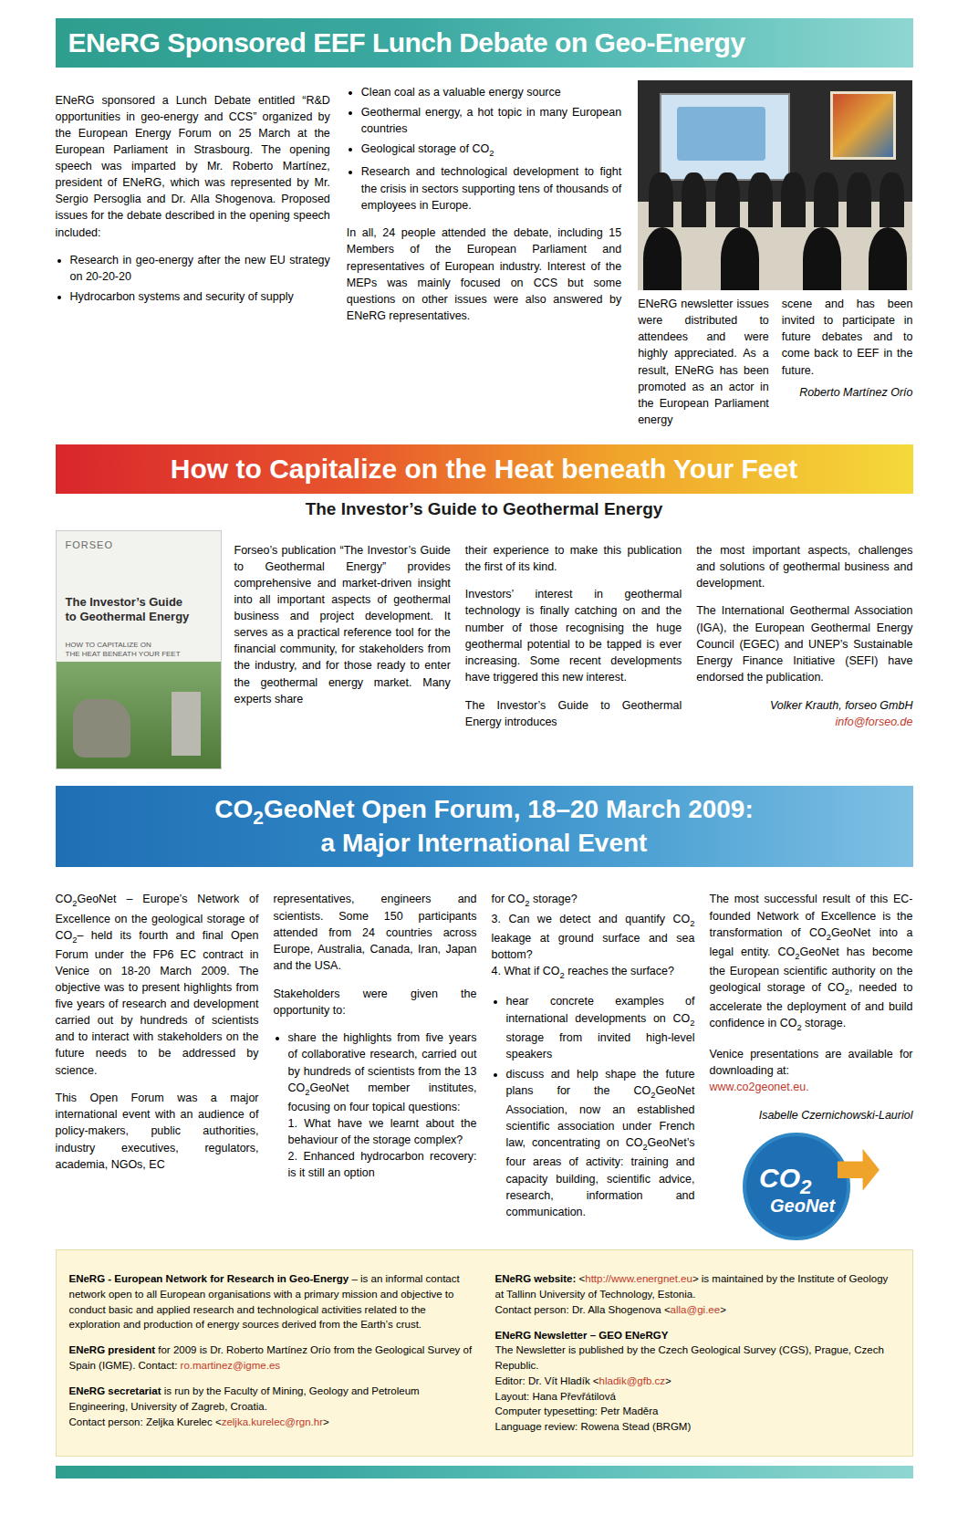ENeRG Sponsored EEF Lunch Debate on Geo-Energy
ENeRG sponsored a Lunch Debate entitled “R&D opportunities in geo-energy and CCS” organized by the European Energy Forum on 25 March at the European Parliament in Strasbourg. The opening speech was imparted by Mr. Roberto Martínez, president of ENeRG, which was represented by Mr. Sergio Persoglia and Dr. Alla Shogenova. Proposed issues for the debate described in the opening speech included:
Research in geo-energy after the new EU strategy on 20-20-20
Hydrocarbon systems and security of supply
Clean coal as a valuable energy source
Geothermal energy, a hot topic in many European countries
Geological storage of CO2
Research and technological development to fight the crisis in sectors supporting tens of thousands of employees in Europe.
In all, 24 people attended the debate, including 15 Members of the European Parliament and representatives of European industry. Interest of the MEPs was mainly focused on CCS but some questions on other issues were also answered by ENeRG representatives.
ENeRG newsletter issues were distributed to attendees and were highly appreciated. As a result, ENeRG has been promoted as an actor in the European Parliament energy
scene and has been invited to participate in future debates and to come back to EEF in the future.
Roberto Martínez Orío
How to Capitalize on the Heat beneath Your Feet
The Investor’s Guide to Geothermal Energy
FORSEO
The Investor’s Guide
to Geothermal Energy
HOW TO CAPITALIZE ON
THE HEAT BENEATH YOUR FEET
Forseo’s publication “The Investor’s Guide to Geothermal Energy” provides comprehensive and market-driven insight into all important aspects of geothermal business and project development. It serves as a practical reference tool for the financial community, for stakeholders from the industry, and for those ready to enter the geothermal energy market. Many experts share
their experience to make this publication the first of its kind.
Investors’ interest in geothermal technology is finally catching on and the number of those recognising the huge geothermal potential to be tapped is ever increasing. Some recent developments have triggered this new interest.
The Investor’s Guide to Geothermal Energy introduces
the most important aspects, challenges and solutions of geothermal business and development.
The International Geothermal Association (IGA), the European Geothermal Energy Council (EGEC) and UNEP’s Sustainable Energy Finance Initiative (SEFI) have endorsed the publication.
Volker Krauth, forseo GmbH
info@forseo.de
CO2GeoNet Open Forum, 18–20 March 2009:
a Major International Event
CO2GeoNet – Europe’s Network of Excellence on the geological storage of CO2– held its fourth and final Open Forum under the FP6 EC contract in Venice on 18-20 March 2009. The objective was to present highlights from five years of research and development carried out by hundreds of scientists and to interact with stakeholders on the future needs to be addressed by science.
This Open Forum was a major international event with an audience of policy-makers, public authorities, industry executives, regulators, academia, NGOs, EC
representatives, engineers and scientists. Some 150 participants attended from 24 countries across Europe, Australia, Canada, Iran, Japan and the USA.
Stakeholders were given the opportunity to:
share the highlights from five years of collaborative research, carried out by hundreds of scientists from the 13 CO2GeoNet member institutes, focusing on four topical questions:
1. What have we learnt about the behaviour of the storage complex?
2. Enhanced hydrocarbon recovery: is it still an option
for CO2 storage?
3. Can we detect and quantify CO2 leakage at ground surface and sea bottom?
4. What if CO2 reaches the surface?
hear concrete examples of international developments on CO2 storage from invited high-level speakers
discuss and help shape the future plans for the CO2GeoNet Association, now an established scientific association under French law, concentrating on CO2GeoNet’s four areas of activity: training and capacity building, scientific advice, research, information and communication.
The most successful result of this EC-founded Network of Excellence is the transformation of CO2GeoNet into a legal entity. CO2GeoNet has become the European scientific authority on the geological storage of CO2, needed to accelerate the deployment of and build confidence in CO2 storage.
Venice presentations are available for downloading at:
www.co2geonet.eu.
Isabelle Czernichowski-Lauriol
CO2
GeoNet
ENeRG - European Network for Research in Geo-Energy – is an informal contact network open to all European organisations with a primary mission and objective to conduct basic and applied research and technological activities related to the exploration and production of energy sources derived from the Earth’s crust.
ENeRG president for 2009 is Dr. Roberto Martínez Orío from the Geological Survey of Spain (IGME). Contact: ro.martinez@igme.es
ENeRG secretariat is run by the Faculty of Mining, Geology and Petroleum Engineering, University of Zagreb, Croatia.
Contact person: Zeljka Kurelec <zeljka.kurelec@rgn.hr>
ENeRG website: <http://www.energnet.eu> is maintained by the Institute of Geology at Tallinn University of Technology, Estonia.
Contact person: Dr. Alla Shogenova <alla@gi.ee>
ENeRG Newsletter – GEO ENeRGY
The Newsletter is published by the Czech Geological Survey (CGS), Prague, Czech Republic.
Editor: Dr. Vít Hladík <hladik@gfb.cz>
Layout: Hana Převřátilová
Computer typesetting: Petr Maděra
Language review: Rowena Stead (BRGM)